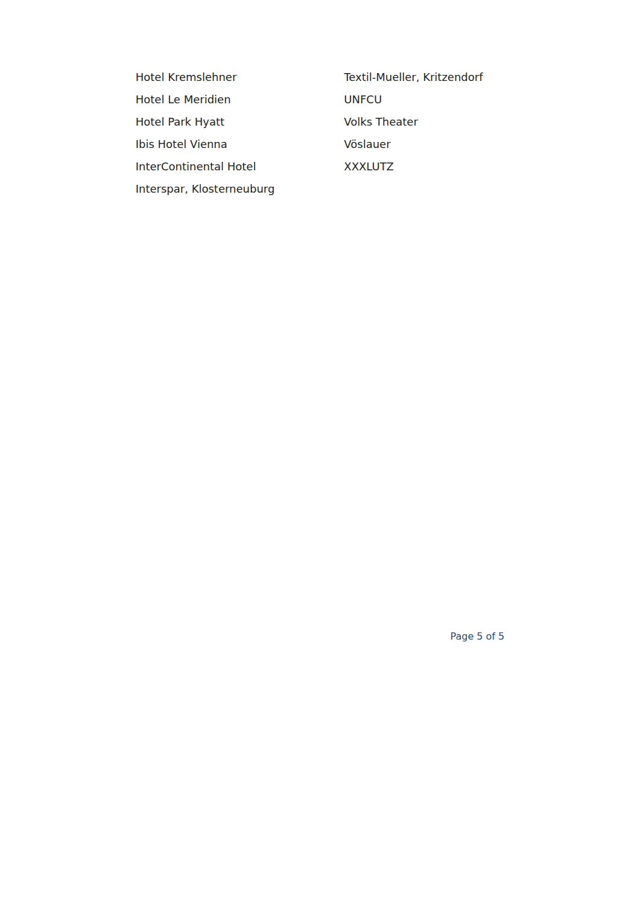Hotel Kremslehner
Hotel Le Meridien
Hotel Park Hyatt
Ibis Hotel Vienna
InterContinental Hotel
Interspar, Klosterneuburg
Textil-Mueller, Kritzendorf
UNFCU
Volks Theater
Vöslauer
XXXLUTZ
Page 5 of 5